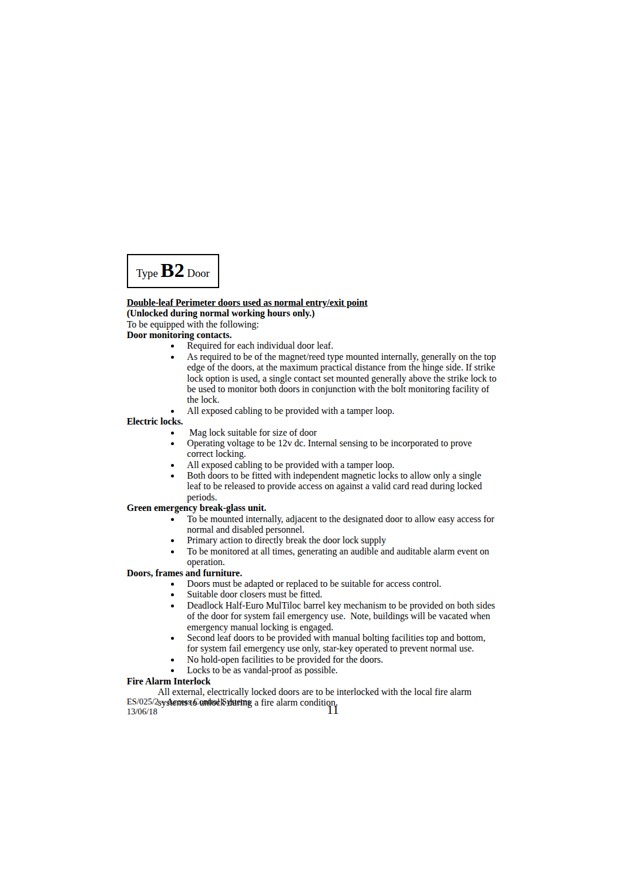Type B2 Door
Double-leaf Perimeter doors used as normal entry/exit point
(Unlocked during normal working hours only.)
To be equipped with the following:
Door monitoring contacts.
Required for each individual door leaf.
As required to be of the magnet/reed type mounted internally, generally on the top edge of the doors, at the maximum practical distance from the hinge side. If strike lock option is used, a single contact set mounted generally above the strike lock to be used to monitor both doors in conjunction with the bolt monitoring facility of the lock.
All exposed cabling to be provided with a tamper loop.
Electric locks.
Mag lock suitable for size of door
Operating voltage to be 12v dc. Internal sensing to be incorporated to prove correct locking.
All exposed cabling to be provided with a tamper loop.
Both doors to be fitted with independent magnetic locks to allow only a single leaf to be released to provide access on against a valid card read during locked periods.
Green emergency break-glass unit.
To be mounted internally, adjacent to the designated door to allow easy access for normal and disabled personnel.
Primary action to directly break the door lock supply
To be monitored at all times, generating an audible and auditable alarm event on operation.
Doors, frames and furniture.
Doors must be adapted or replaced to be suitable for access control.
Suitable door closers must be fitted.
Deadlock Half-Euro MulTiloc barrel key mechanism to be provided on both sides of the door for system fail emergency use. Note, buildings will be vacated when emergency manual locking is engaged.
Second leaf doors to be provided with manual bolting facilities top and bottom, for system fail emergency use only, star-key operated to prevent normal use.
No hold-open facilities to be provided for the doors.
Locks to be as vandal-proof as possible.
Fire Alarm Interlock
All external, electrically locked doors are to be interlocked with the local fire alarm systems to unlock during a fire alarm condition.
ES/025/2 – Access Control Systems
13/06/1811